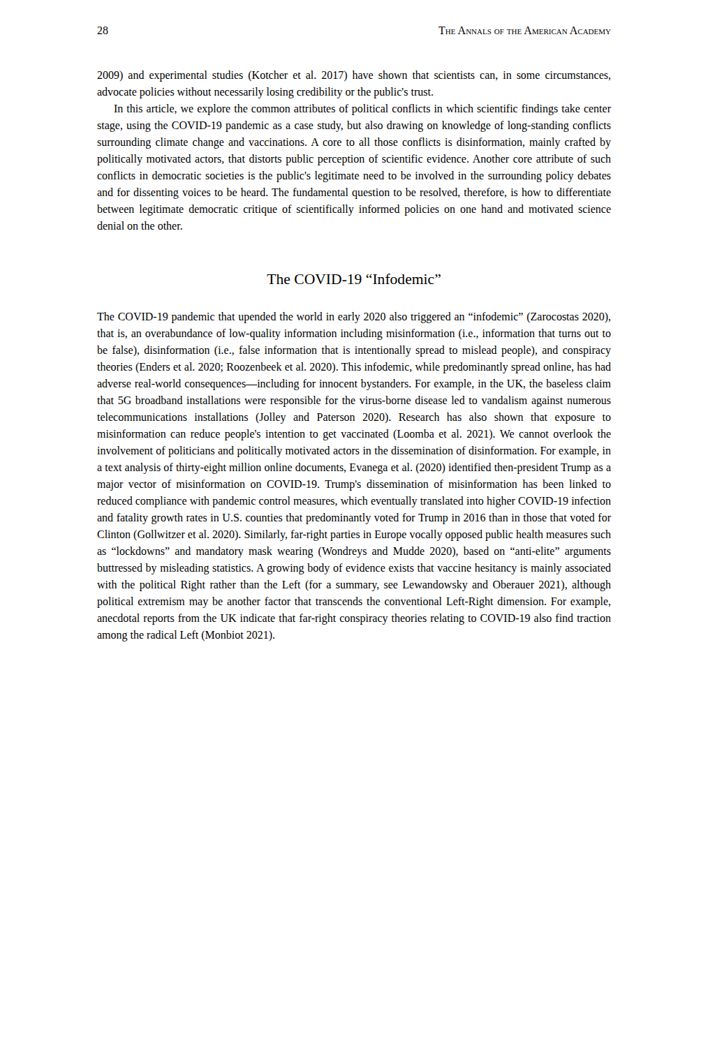28 The Annals of the American Academy
2009) and experimental studies (Kotcher et al. 2017) have shown that scientists can, in some circumstances, advocate policies without necessarily losing credibility or the public's trust.
In this article, we explore the common attributes of political conflicts in which scientific findings take center stage, using the COVID-19 pandemic as a case study, but also drawing on knowledge of long-standing conflicts surrounding climate change and vaccinations. A core to all those conflicts is disinformation, mainly crafted by politically motivated actors, that distorts public perception of scientific evidence. Another core attribute of such conflicts in democratic societies is the public's legitimate need to be involved in the surrounding policy debates and for dissenting voices to be heard. The fundamental question to be resolved, therefore, is how to differentiate between legitimate democratic critique of scientifically informed policies on one hand and motivated science denial on the other.
The COVID-19 “Infodemic”
The COVID-19 pandemic that upended the world in early 2020 also triggered an “infodemic” (Zarocostas 2020), that is, an overabundance of low-quality information including misinformation (i.e., information that turns out to be false), disinformation (i.e., false information that is intentionally spread to mislead people), and conspiracy theories (Enders et al. 2020; Roozenbeek et al. 2020). This infodemic, while predominantly spread online, has had adverse real-world consequences—including for innocent bystanders. For example, in the UK, the baseless claim that 5G broadband installations were responsible for the virus-borne disease led to vandalism against numerous telecommunications installations (Jolley and Paterson 2020). Research has also shown that exposure to misinformation can reduce people's intention to get vaccinated (Loomba et al. 2021). We cannot overlook the involvement of politicians and politically motivated actors in the dissemination of disinformation. For example, in a text analysis of thirty-eight million online documents, Evanega et al. (2020) identified then-president Trump as a major vector of misinformation on COVID-19. Trump's dissemination of misinformation has been linked to reduced compliance with pandemic control measures, which eventually translated into higher COVID-19 infection and fatality growth rates in U.S. counties that predominantly voted for Trump in 2016 than in those that voted for Clinton (Gollwitzer et al. 2020). Similarly, far-right parties in Europe vocally opposed public health measures such as “lockdowns” and mandatory mask wearing (Wondreys and Mudde 2020), based on “anti-elite” arguments buttressed by misleading statistics. A growing body of evidence exists that vaccine hesitancy is mainly associated with the political Right rather than the Left (for a summary, see Lewandowsky and Oberauer 2021), although political extremism may be another factor that transcends the conventional Left-Right dimension. For example, anecdotal reports from the UK indicate that far-right conspiracy theories relating to COVID-19 also find traction among the radical Left (Monbiot 2021).